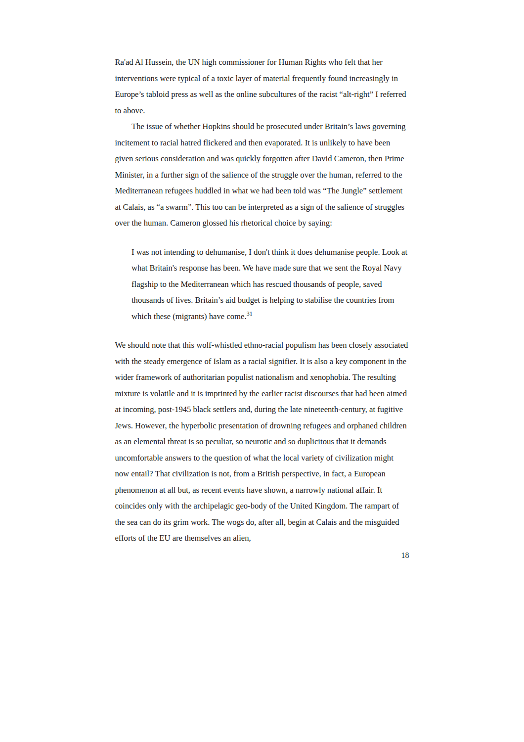Ra'ad Al Hussein, the UN high commissioner for Human Rights who felt that her interventions were typical of a toxic layer of material frequently found increasingly in Europe’s tabloid press as well as the online subcultures of the racist “alt-right” I referred to above.
The issue of whether Hopkins should be prosecuted under Britain’s laws governing incitement to racial hatred flickered and then evaporated. It is unlikely to have been given serious consideration and was quickly forgotten after David Cameron, then Prime Minister, in a further sign of the salience of the struggle over the human, referred to the Mediterranean refugees huddled in what we had been told was “The Jungle” settlement at Calais, as “a swarm”. This too can be interpreted as a sign of the salience of struggles over the human. Cameron glossed his rhetorical choice by saying:
I was not intending to dehumanise, I don't think it does dehumanise people. Look at what Britain's response has been. We have made sure that we sent the Royal Navy flagship to the Mediterranean which has rescued thousands of people, saved thousands of lives. Britain’s aid budget is helping to stabilise the countries from which these (migrants) have come.31
We should note that this wolf-whistled ethno-racial populism has been closely associated with the steady emergence of Islam as a racial signifier. It is also a key component in the wider framework of authoritarian populist nationalism and xenophobia. The resulting mixture is volatile and it is imprinted by the earlier racist discourses that had been aimed at incoming, post-1945 black settlers and, during the late nineteenth-century, at fugitive Jews. However, the hyperbolic presentation of drowning refugees and orphaned children as an elemental threat is so peculiar, so neurotic and so duplicitous that it demands uncomfortable answers to the question of what the local variety of civilization might now entail? That civilization is not, from a British perspective, in fact, a European phenomenon at all but, as recent events have shown, a narrowly national affair. It coincides only with the archipelagic geo-body of the United Kingdom. The rampart of the sea can do its grim work. The wogs do, after all, begin at Calais and the misguided efforts of the EU are themselves an alien,
18